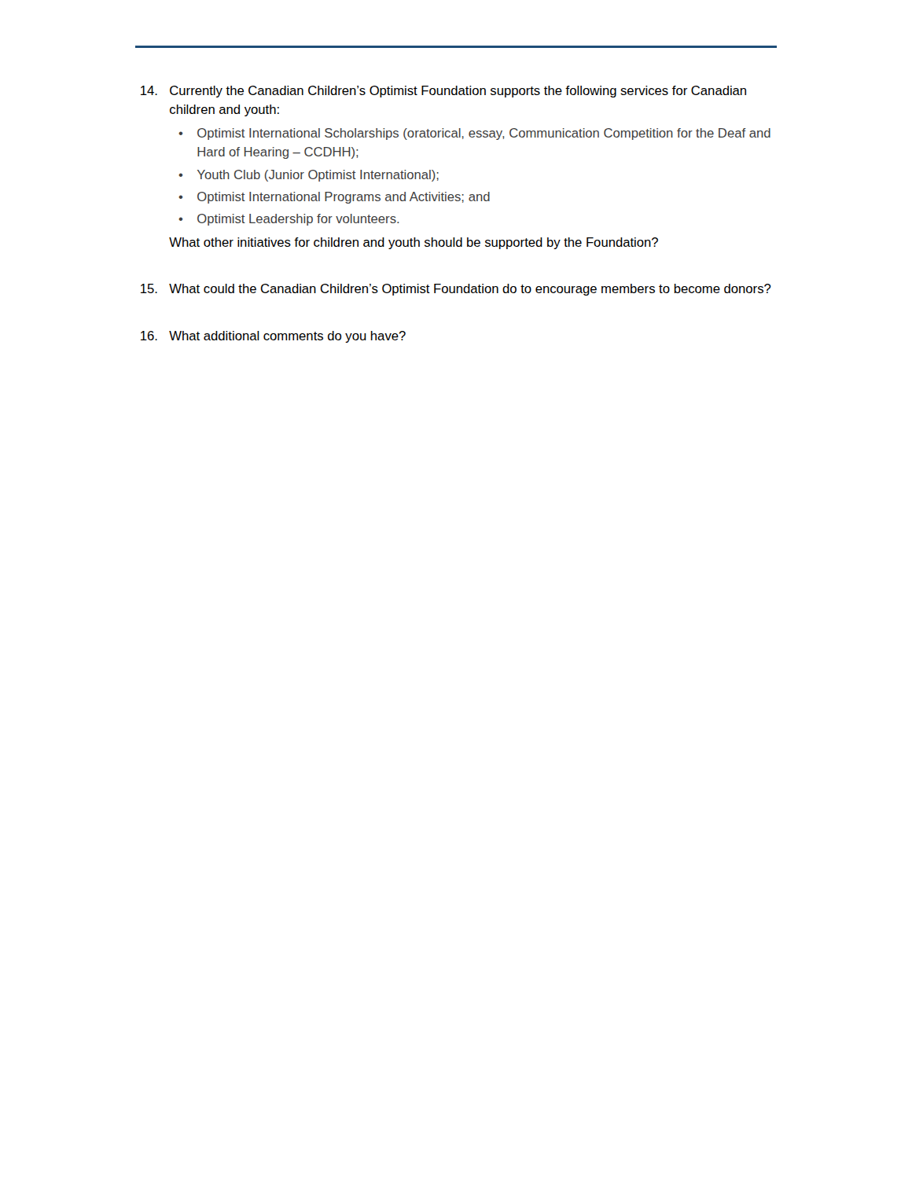Currently the Canadian Children’s Optimist Foundation supports the following services for Canadian children and youth:
Optimist International Scholarships (oratorical, essay, Communication Competition for the Deaf and Hard of Hearing – CCDHH);
Youth Club (Junior Optimist International);
Optimist International Programs and Activities; and
Optimist Leadership for volunteers.
What other initiatives for children and youth should be supported by the Foundation?
What could the Canadian Children’s Optimist Foundation do to encourage members to become donors?
What additional comments do you have?